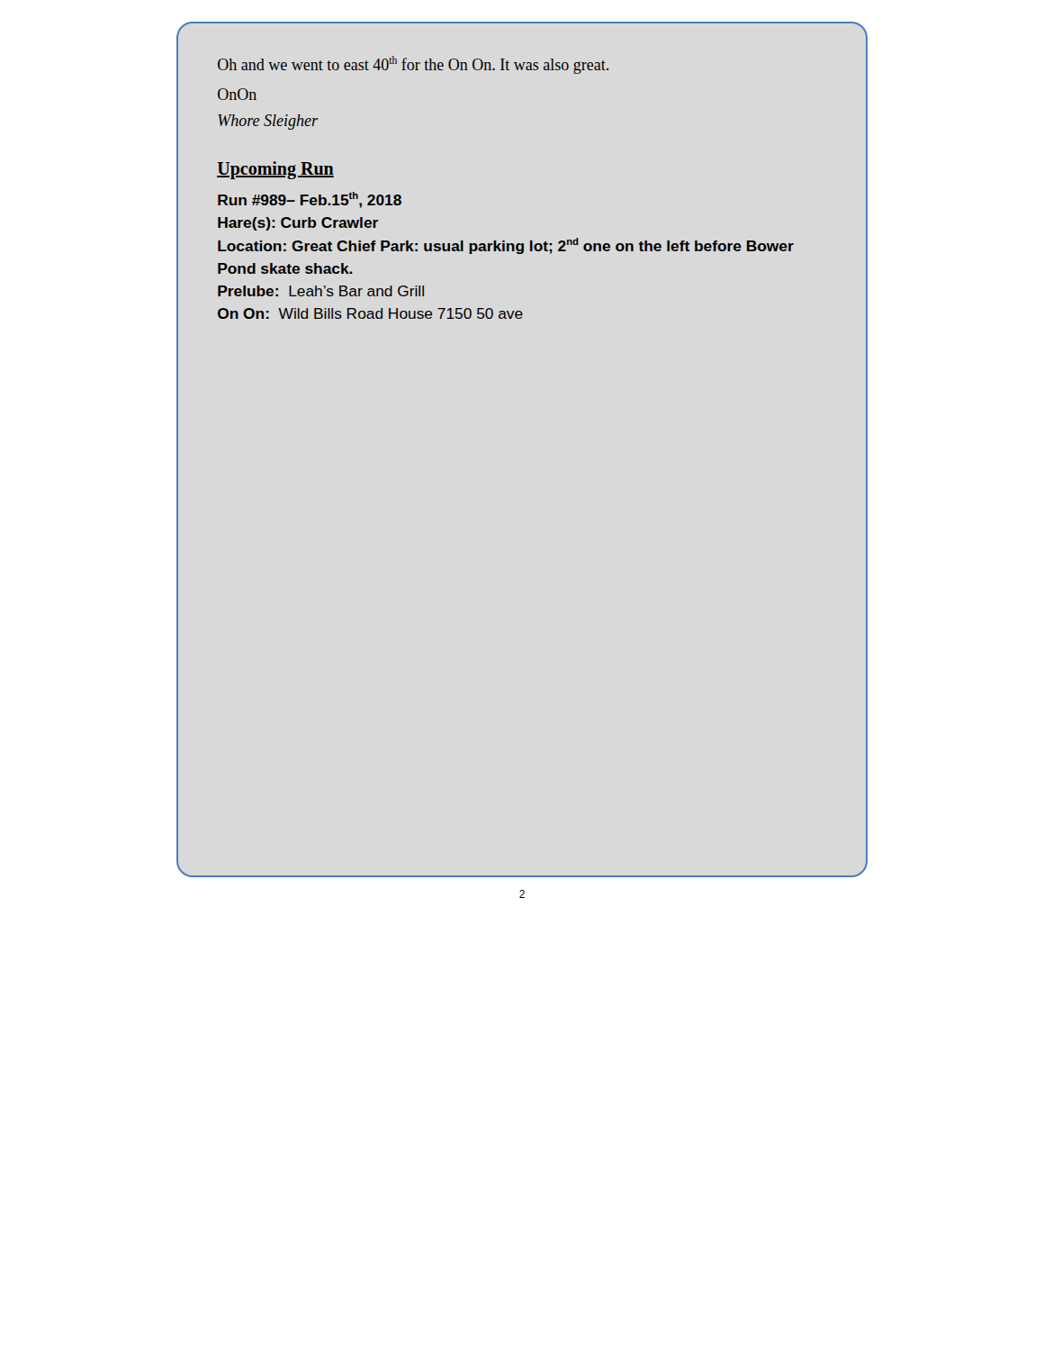Oh and we went to east 40th for the On On. It was also great.
OnOn
Whore Sleigher
Upcoming Run
Run #989– Feb.15th, 2018
Hare(s): Curb Crawler
Location: Great Chief Park: usual parking lot; 2nd one on the left before Bower Pond skate shack.
Prelube: Leah’s Bar and Grill
On On: Wild Bills Road House 7150 50 ave
2